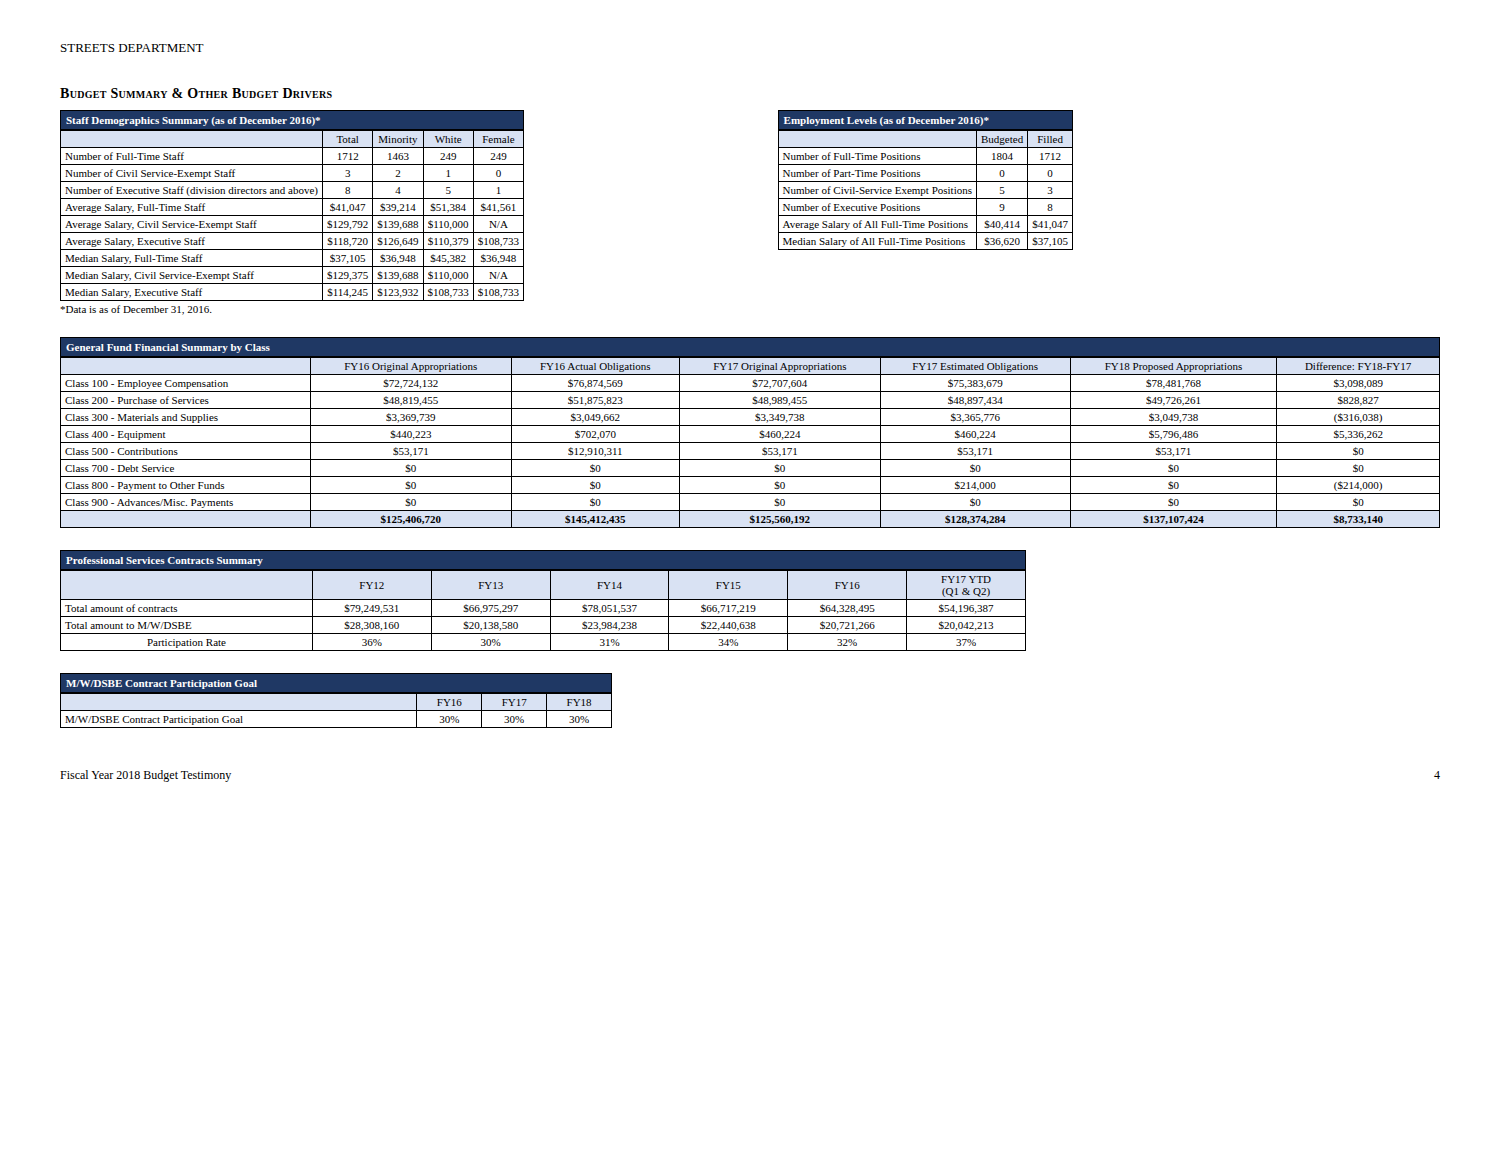STREETS DEPARTMENT
Budget Summary & Other Budget Drivers
| Staff Demographics Summary (as of December 2016)* / / Total / Minority / White / Female / / --- / --- / --- / --- / --- / / Number of Full-Time Staff / 1712 / 1463 / 249 / 249 / / Number of Civil Service-Exempt Staff / 3 / 2 / 1 / 0 / / Number of Executive Staff (division directors and above) / 8 / 4 / 5 / 1 / / Average Salary, Full-Time Staff / $41,047 / $39,214 / $51,384 / $41,561 / / Average Salary, Civil Service-Exempt Staff / $129,792 / $139,688 / $110,000 / N/A / / Average Salary, Executive Staff / $118,720 / $126,649 / $110,379 / $108,733 / / Median Salary, Full-Time Staff / $37,105 / $36,948 / $45,382 / $36,948 / / Median Salary, Civil Service-Exempt Staff / $129,375 / $139,688 / $110,000 / N/A / / Median Salary, Executive Staff / $114,245 / $123,932 / $108,733 / $108,733 / *Data is as of December 31, 2016. | Employment Levels (as of December 2016)* / / Budgeted / Filled / / --- / --- / --- / / Number of Full-Time Positions / 1804 / 1712 / / Number of Part-Time Positions / 0 / 0 / / Number of Civil-Service Exempt Positions / 5 / 3 / / Number of Executive Positions / 9 / 8 / / Average Salary of All Full-Time Positions / $40,414 / $41,047 / / Median Salary of All Full-Time Positions / $36,620 / $37,105 / |
General Fund Financial Summary by Class
| | FY16 Original Appropriations | FY16 Actual Obligations | FY17 Original Appropriations | FY17 Estimated Obligations | FY18 Proposed Appropriations | Difference: FY18-FY17 |
| --- | --- | --- | --- | --- | --- | --- |
| Class 100 - Employee Compensation | $72,724,132 | $76,874,569 | $72,707,604 | $75,383,679 | $78,481,768 | $3,098,089 |
| Class 200 - Purchase of Services | $48,819,455 | $51,875,823 | $48,989,455 | $48,897,434 | $49,726,261 | $828,827 |
| Class 300 - Materials and Supplies | $3,369,739 | $3,049,662 | $3,349,738 | $3,365,776 | $3,049,738 | ($316,038) |
| Class 400 - Equipment | $440,223 | $702,070 | $460,224 | $460,224 | $5,796,486 | $5,336,262 |
| Class 500 - Contributions | $53,171 | $12,910,311 | $53,171 | $53,171 | $53,171 | $0 |
| Class 700 - Debt Service | $0 | $0 | $0 | $0 | $0 | $0 |
| Class 800 - Payment to Other Funds | $0 | $0 | $0 | $214,000 | $0 | ($214,000) |
| Class 900 - Advances/Misc. Payments | $0 | $0 | $0 | $0 | $0 | $0 |
| | $125,406,720 | $145,412,435 | $125,560,192 | $128,374,284 | $137,107,424 | $8,733,140 |
Professional Services Contracts Summary
| | FY12 | FY13 | FY14 | FY15 | FY16 | FY17 YTD (Q1 & Q2) |
| --- | --- | --- | --- | --- | --- | --- |
| Total amount of contracts | $79,249,531 | $66,975,297 | $78,051,537 | $66,717,219 | $64,328,495 | $54,196,387 |
| Total amount to M/W/DSBE | $28,308,160 | $20,138,580 | $23,984,238 | $22,440,638 | $20,721,266 | $20,042,213 |
| Participation Rate | 36% | 30% | 31% | 34% | 32% | 37% |
M/W/DSBE Contract Participation Goal
| | FY16 | FY17 | FY18 |
| --- | --- | --- | --- |
| M/W/DSBE Contract Participation Goal | 30% | 30% | 30% |
Fiscal Year 2018 Budget Testimony 4